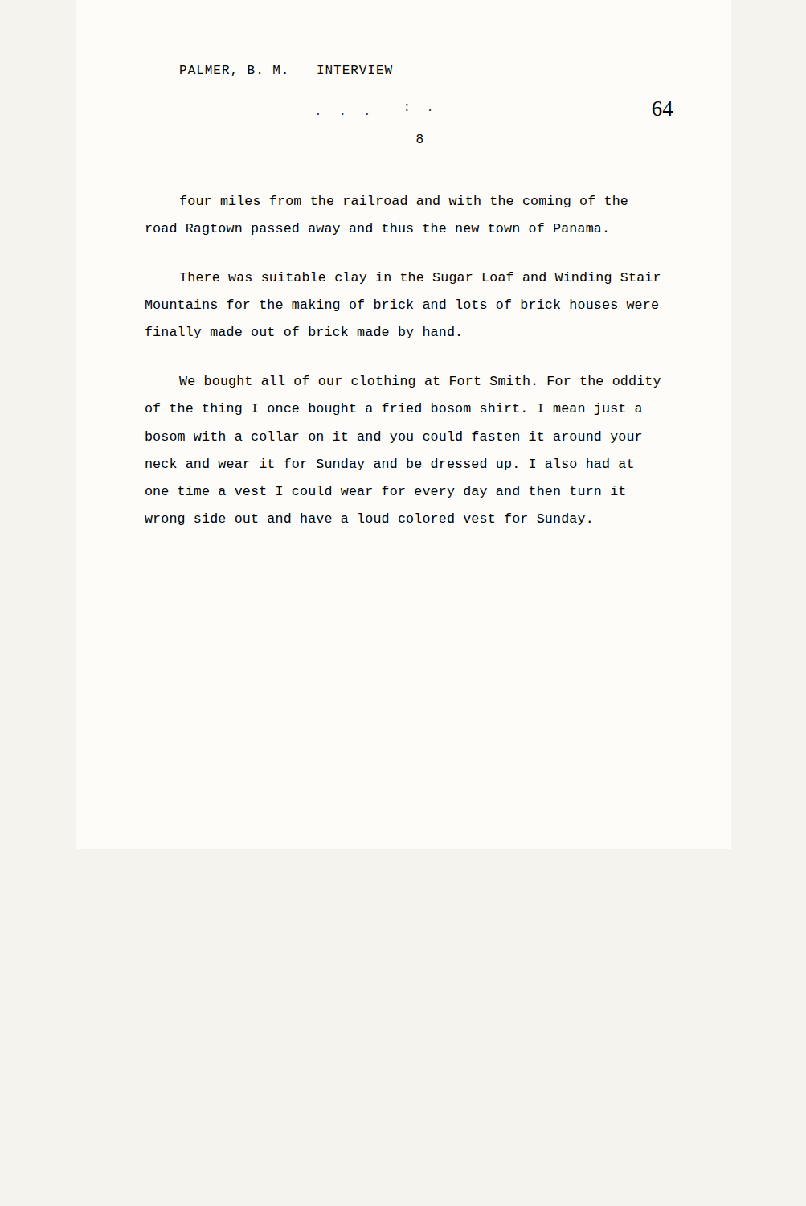PALMER, B. M. INTERVIEW
64
. . .
: .
8
four miles from the railroad and with the coming of the road Ragtown passed away and thus the new town of Panama.
There was suitable clay in the Sugar Loaf and Winding Stair Mountains for the making of brick and lots of brick houses were finally made out of brick made by hand.
We bought all of our clothing at Fort Smith. For the oddity of the thing I once bought a fried bosom shirt. I mean just a bosom with a collar on it and you could fasten it around your neck and wear it for Sunday and be dressed up. I also had at one time a vest I could wear for every day and then turn it wrong side out and have a loud colored vest for Sunday.